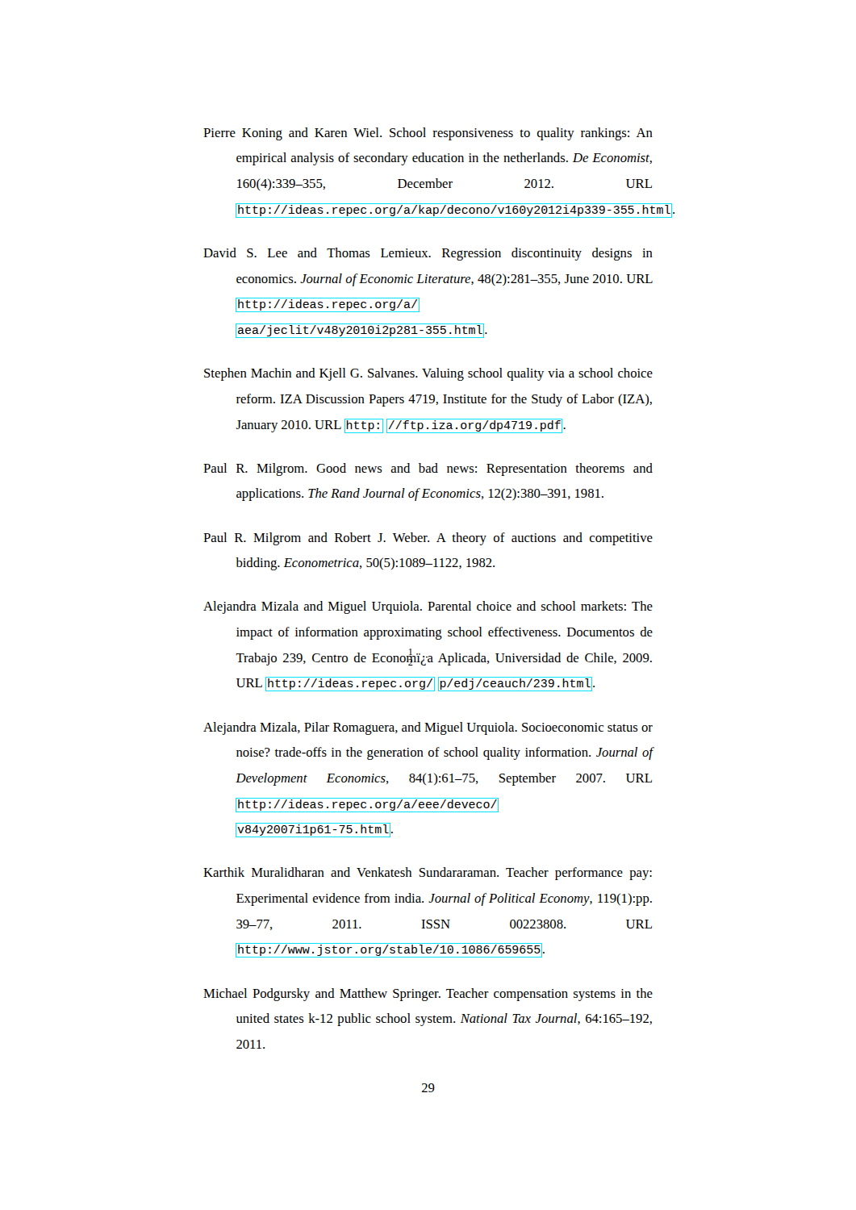Pierre Koning and Karen Wiel. School responsiveness to quality rankings: An empirical analysis of secondary education in the netherlands. De Economist, 160(4):339–355, December 2012. URL http://ideas.repec.org/a/kap/decono/v160y2012i4p339-355.html.
David S. Lee and Thomas Lemieux. Regression discontinuity designs in economics. Journal of Economic Literature, 48(2):281–355, June 2010. URL http://ideas.repec.org/a/ aea/jeclit/v48y2010i2p281-355.html.
Stephen Machin and Kjell G. Salvanes. Valuing school quality via a school choice reform. IZA Discussion Papers 4719, Institute for the Study of Labor (IZA), January 2010. URL http: //ftp.iza.org/dp4719.pdf.
Paul R. Milgrom. Good news and bad news: Representation theorems and applications. The Rand Journal of Economics, 12(2):380–391, 1981.
Paul R. Milgrom and Robert J. Weber. A theory of auctions and competitive bidding. Econometrica, 50(5):1089–1122, 1982.
Alejandra Mizala and Miguel Urquiola. Parental choice and school markets: The impact of information approximating school effectiveness. Documentos de Trabajo 239, Centro de Economï¿12a Aplicada, Universidad de Chile, 2009. URL http://ideas.repec.org/ p/edj/ceauch/239.html.
Alejandra Mizala, Pilar Romaguera, and Miguel Urquiola. Socioeconomic status or noise? trade-offs in the generation of school quality information. Journal of Development Economics, 84(1):61–75, September 2007. URL http://ideas.repec.org/a/eee/deveco/ v84y2007i1p61-75.html.
Karthik Muralidharan and Venkatesh Sundararaman. Teacher performance pay: Experimental evidence from india. Journal of Political Economy, 119(1):pp. 39–77, 2011. ISSN 00223808. URL http://www.jstor.org/stable/10.1086/659655.
Michael Podgursky and Matthew Springer. Teacher compensation systems in the united states k-12 public school system. National Tax Journal, 64:165–192, 2011.
29